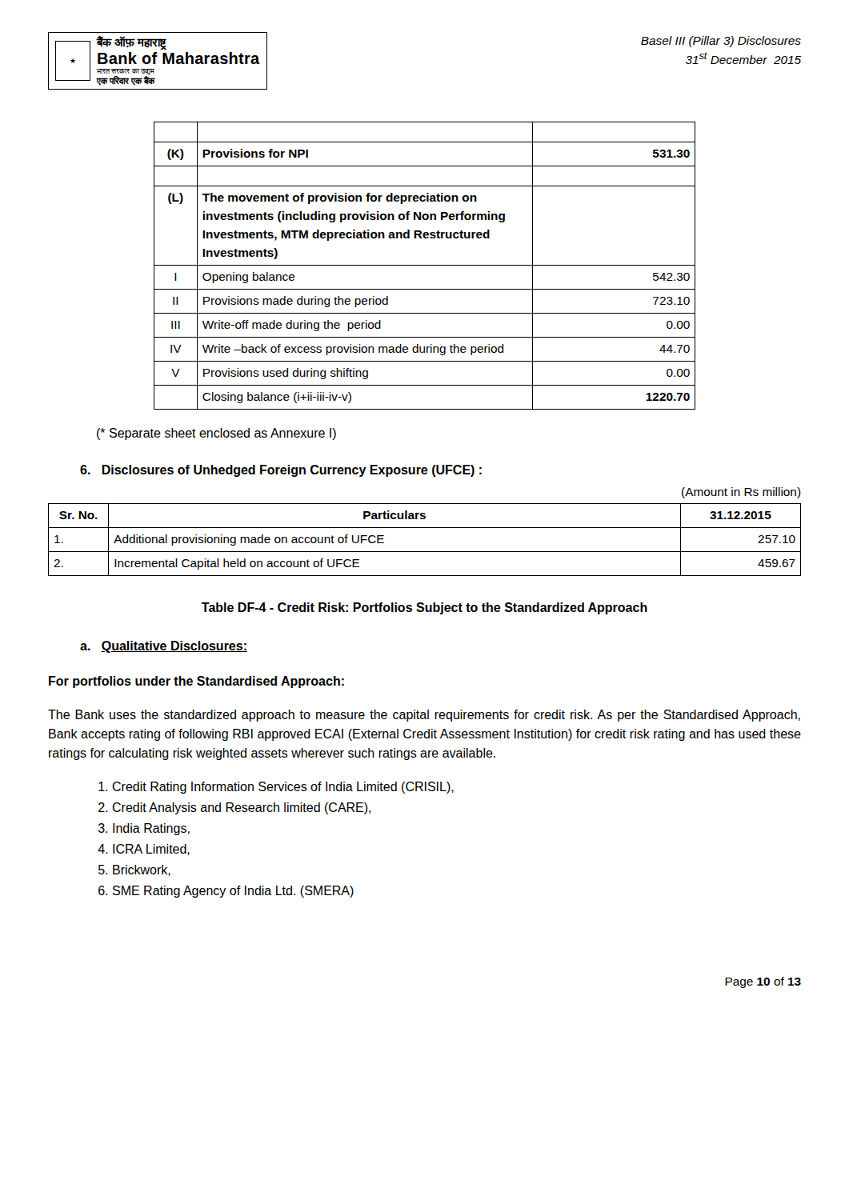★
बैंक ऑफ़ महाराष्ट्र
Bank of Maharashtra
भारत सरकार का उद्यम
एक परिवार एक बैंक
Basel III (Pillar 3) Disclosures
31st December 2015
| (K) | Provisions for NPI | 531.30 |
| (L) | The movement of provision for depreciation on investments (including provision of Non Performing Investments, MTM depreciation and Restructured Investments) | |
| I | Opening balance | 542.30 |
| II | Provisions made during the period | 723.10 |
| III | Write-off made during the period | 0.00 |
| IV | Write –back of excess provision made during the period | 44.70 |
| V | Provisions used during shifting | 0.00 |
| | Closing balance (i+ii-iii-iv-v) | 1220.70 |
(* Separate sheet enclosed as Annexure I)
6. Disclosures of Unhedged Foreign Currency Exposure (UFCE) :
(Amount in Rs million)
| Sr. No. | Particulars | 31.12.2015 |
| --- | --- | --- |
| 1. | Additional provisioning made on account of UFCE | 257.10 |
| 2. | Incremental Capital held on account of UFCE | 459.67 |
Table DF-4 - Credit Risk: Portfolios Subject to the Standardized Approach
a. Qualitative Disclosures:
For portfolios under the Standardised Approach:
The Bank uses the standardized approach to measure the capital requirements for credit risk. As per the Standardised Approach, Bank accepts rating of following RBI approved ECAI (External Credit Assessment Institution) for credit risk rating and has used these ratings for calculating risk weighted assets wherever such ratings are available.
Credit Rating Information Services of India Limited (CRISIL),
Credit Analysis and Research limited (CARE),
India Ratings,
ICRA Limited,
Brickwork,
SME Rating Agency of India Ltd. (SMERA)
Page 10 of 13